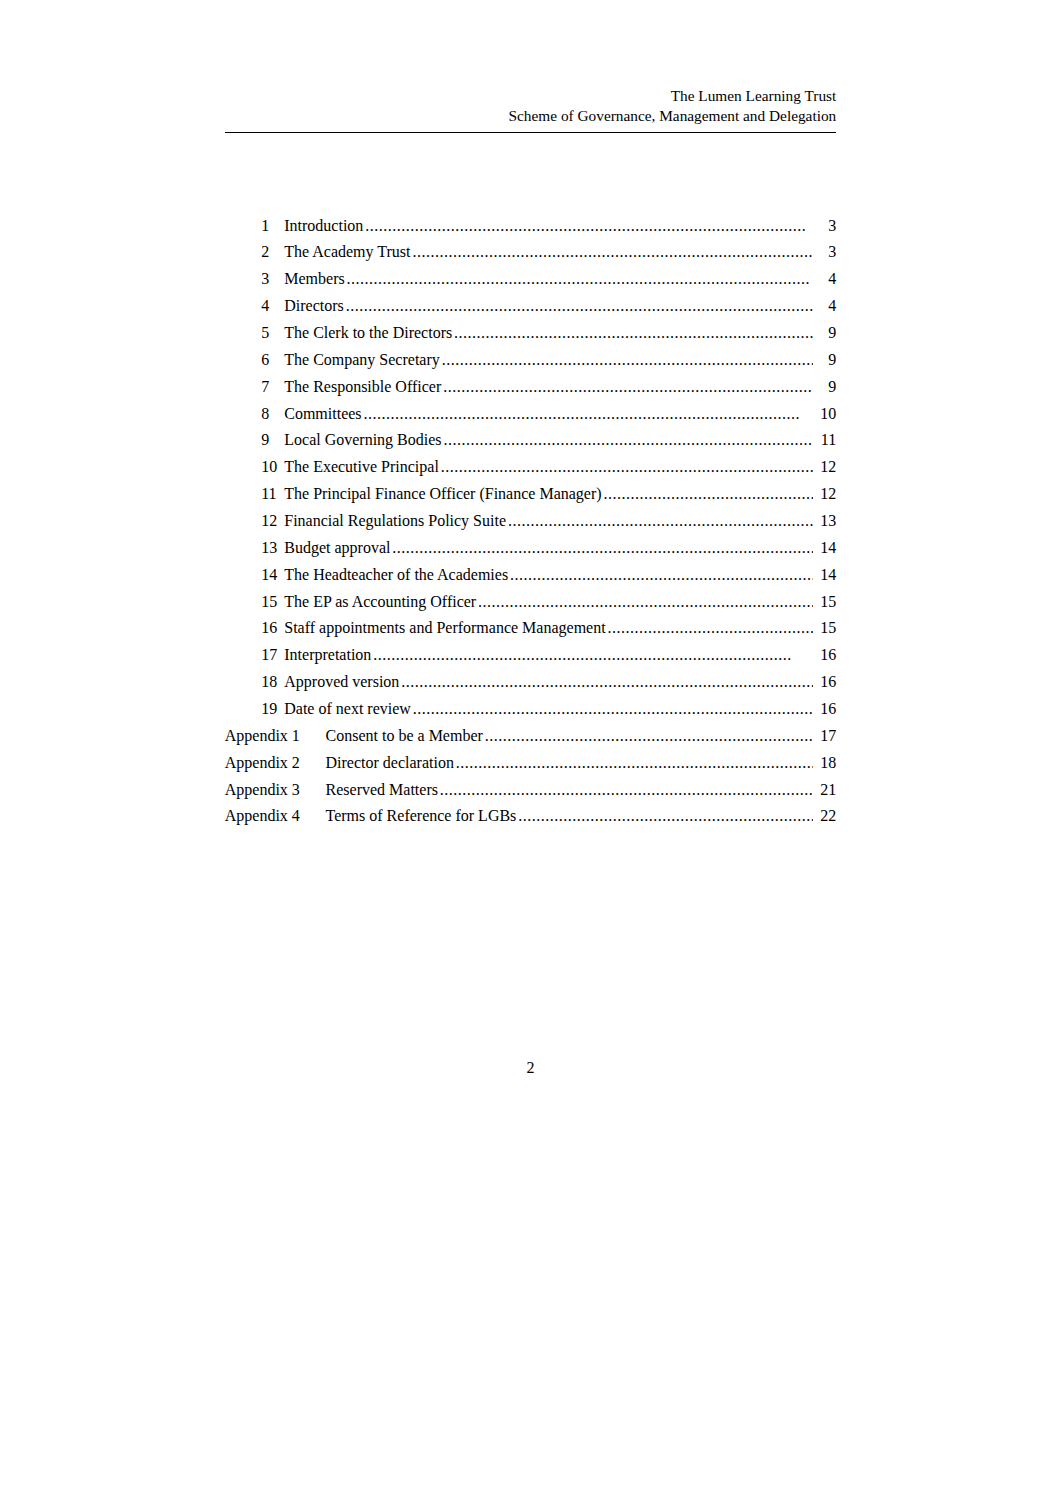The Lumen Learning Trust
Scheme of Governance, Management and Delegation
1 Introduction .................................................................................................. 3
2 The Academy Trust ................................................................................................. 3
3 Members ....................................................................................................... 4
4 Directors ......................................................................................................... 4
5 The Clerk to the Directors ....................................................................................... 9
6 The Company Secretary ......................................................................................... 9
7 The Responsible Officer ......................................................................................... 9
8 Committees ................................................................................................. 10
9 Local Governing Bodies ....................................................................................... 11
10 The Executive Principal ......................................................................................... 12
11 The Principal Finance Officer (Finance Manager) ................................................. 12
12 Financial Regulations Policy Suite ....................................................................... 13
13 Budget approval ................................................................................................. 14
14 The Headteacher of the Academies ....................................................................... 14
15 The EP as Accounting Officer ............................................................................. 15
16 Staff appointments and Performance Management ............................................... 15
17 Interpretation ............................................................................................. 16
18 Approved version ................................................................................................. 16
19 Date of next review ............................................................................................. 16
Appendix 1 Consent to be a Member ....................................................................................... 17
Appendix 2 Director declaration ............................................................................................. 18
Appendix 3 Reserved Matters ................................................................................................. 21
Appendix 4 Terms of Reference for LGBs ............................................................................. 22
2